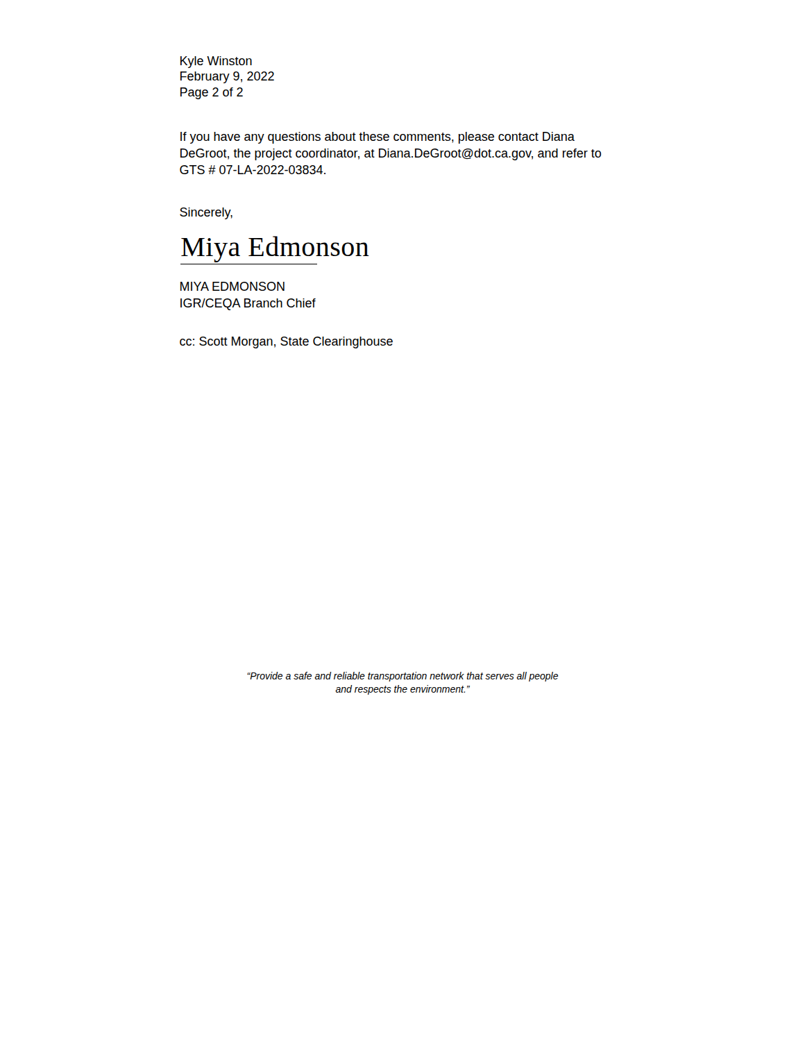Kyle Winston
February 9, 2022
Page 2 of 2
If you have any questions about these comments, please contact Diana DeGroot, the project coordinator, at Diana.DeGroot@dot.ca.gov, and refer to GTS # 07-LA-2022-03834.
Sincerely,
Miya Edmonson
MIYA EDMONSON
IGR/CEQA Branch Chief
cc: Scott Morgan, State Clearinghouse
“Provide a safe and reliable transportation network that serves all people
and respects the environment.”